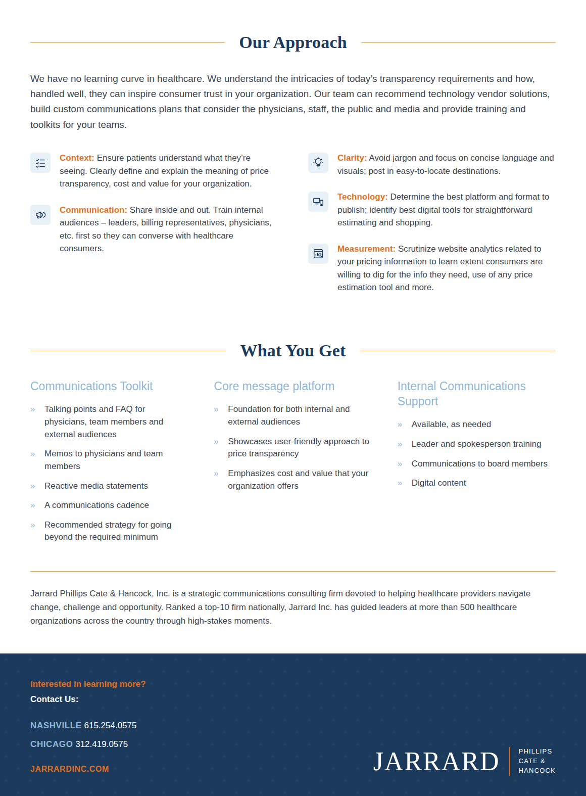Our Approach
We have no learning curve in healthcare. We understand the intricacies of today’s transparency requirements and how, handled well, they can inspire consumer trust in your organization. Our team can recommend technology vendor solutions, build custom communications plans that consider the physicians, staff, the public and media and provide training and toolkits for your teams.
Context: Ensure patients understand what they’re seeing. Clearly define and explain the meaning of price transparency, cost and value for your organization.
Communication: Share inside and out. Train internal audiences – leaders, billing representatives, physicians, etc. first so they can converse with healthcare consumers.
Clarity: Avoid jargon and focus on concise language and visuals; post in easy-to-locate destinations.
Technology: Determine the best platform and format to publish; identify best digital tools for straightforward estimating and shopping.
Measurement: Scrutinize website analytics related to your pricing information to learn extent consumers are willing to dig for the info they need, use of any price estimation tool and more.
What You Get
Communications Toolkit
Talking points and FAQ for physicians, team members and external audiences
Memos to physicians and team members
Reactive media statements
A communications cadence
Recommended strategy for going beyond the required minimum
Core message platform
Foundation for both internal and external audiences
Showcases user-friendly approach to price transparency
Emphasizes cost and value that your organization offers
Internal Communications Support
Available, as needed
Leader and spokesperson training
Communications to board members
Digital content
Jarrard Phillips Cate & Hancock, Inc. is a strategic communications consulting firm devoted to helping healthcare providers navigate change, challenge and opportunity. Ranked a top-10 firm nationally, Jarrard Inc. has guided leaders at more than 500 healthcare organizations across the country through high-stakes moments.
Interested in learning more?
Contact Us:
NASHVILLE 615.254.0575
CHICAGO 312.419.0575
JARRARDINC.COM
JARRARD Phillips
Cate &
Hancock